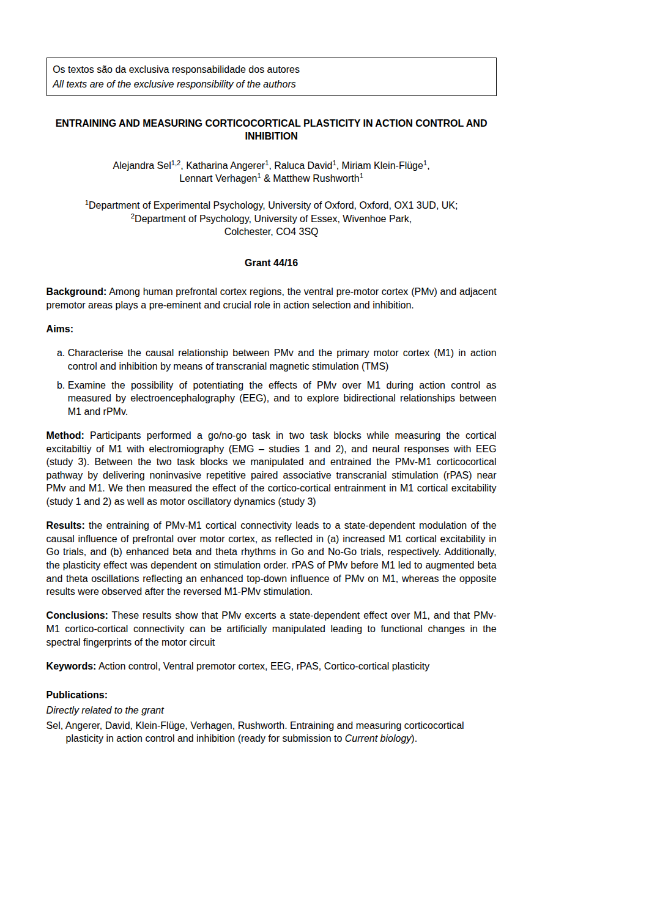Os textos são da exclusiva responsabilidade dos autores
All texts are of the exclusive responsibility of the authors
Entraining and Measuring Corticocortical Plasticity in Action Control and Inhibition
Alejandra Sel1,2, Katharina Angerer1, Raluca David1, Miriam Klein-Flüge1,
Lennart Verhagen1 & Matthew Rushworth1
1Department of Experimental Psychology, University of Oxford, Oxford, OX1 3UD, UK;
2Department of Psychology, University of Essex, Wivenhoe Park,
Colchester, CO4 3SQ
Grant 44/16
Background: Among human prefrontal cortex regions, the ventral pre-motor cortex (PMv) and adjacent premotor areas plays a pre-eminent and crucial role in action selection and inhibition.
Aims:
Characterise the causal relationship between PMv and the primary motor cortex (M1) in action control and inhibition by means of transcranial magnetic stimulation (TMS)
Examine the possibility of potentiating the effects of PMv over M1 during action control as measured by electroencephalography (EEG), and to explore bidirectional relationships between M1 and rPMv.
Method: Participants performed a go/no-go task in two task blocks while measuring the cortical excitabiltiy of M1 with electromiography (EMG – studies 1 and 2), and neural responses with EEG (study 3). Between the two task blocks we manipulated and entrained the PMv-M1 corticocortical pathway by delivering noninvasive repetitive paired associative transcranial stimulation (rPAS) near PMv and M1. We then measured the effect of the cortico-cortical entrainment in M1 cortical excitability (study 1 and 2) as well as motor oscillatory dynamics (study 3)
Results: the entraining of PMv-M1 cortical connectivity leads to a state-dependent modulation of the causal influence of prefrontal over motor cortex, as reflected in (a) increased M1 cortical excitability in Go trials, and (b) enhanced beta and theta rhythms in Go and No-Go trials, respectively. Additionally, the plasticity effect was dependent on stimulation order. rPAS of PMv before M1 led to augmented beta and theta oscillations reflecting an enhanced top-down influence of PMv on M1, whereas the opposite results were observed after the reversed M1-PMv stimulation.
Conclusions: These results show that PMv excerts a state-dependent effect over M1, and that PMv-M1 cortico-cortical connectivity can be artificially manipulated leading to functional changes in the spectral fingerprints of the motor circuit
Keywords: Action control, Ventral premotor cortex, EEG, rPAS, Cortico-cortical plasticity
Publications:
Directly related to the grant
Sel, Angerer, David, Klein-Flüge, Verhagen, Rushworth. Entraining and measuring corticocortical plasticity in action control and inhibition (ready for submission to Current biology).